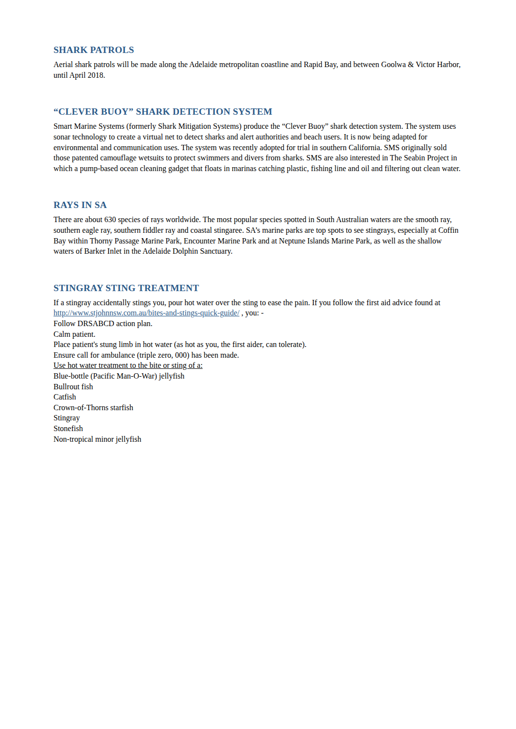SHARK PATROLS
Aerial shark patrols will be made along the Adelaide metropolitan coastline and Rapid Bay, and between Goolwa & Victor Harbor, until April 2018.
“CLEVER BUOY” SHARK DETECTION SYSTEM
Smart Marine Systems (formerly Shark Mitigation Systems) produce the “Clever Buoy” shark detection system. The system uses sonar technology to create a virtual net to detect sharks and alert authorities and beach users. It is now being adapted for environmental and communication uses. The system was recently adopted for trial in southern California. SMS originally sold those patented camouflage wetsuits to protect swimmers and divers from sharks. SMS are also interested in The Seabin Project in which a pump-based ocean cleaning gadget that floats in marinas catching plastic, fishing line and oil and filtering out clean water.
RAYS IN SA
There are about 630 species of rays worldwide. The most popular species spotted in South Australian waters are the smooth ray, southern eagle ray, southern fiddler ray and coastal stingaree. SA’s marine parks are top spots to see stingrays, especially at Coffin Bay within Thorny Passage Marine Park, Encounter Marine Park and at Neptune Islands Marine Park, as well as the shallow waters of Barker Inlet in the Adelaide Dolphin Sanctuary.
STINGRAY STING TREATMENT
If a stingray accidentally stings you, pour hot water over the sting to ease the pain. If you follow the first aid advice found at http://www.stjohnnsw.com.au/bites-and-stings-quick-guide/ , you: -
Follow DRSABCD action plan.
Calm patient.
Place patient's stung limb in hot water (as hot as you, the first aider, can tolerate).
Ensure call for ambulance (triple zero, 000) has been made.
Use hot water treatment to the bite or sting of a:
Blue-bottle (Pacific Man-O-War) jellyfish
Bullrout fish
Catfish
Crown-of-Thorns starfish
Stingray
Stonefish
Non-tropical minor jellyfish